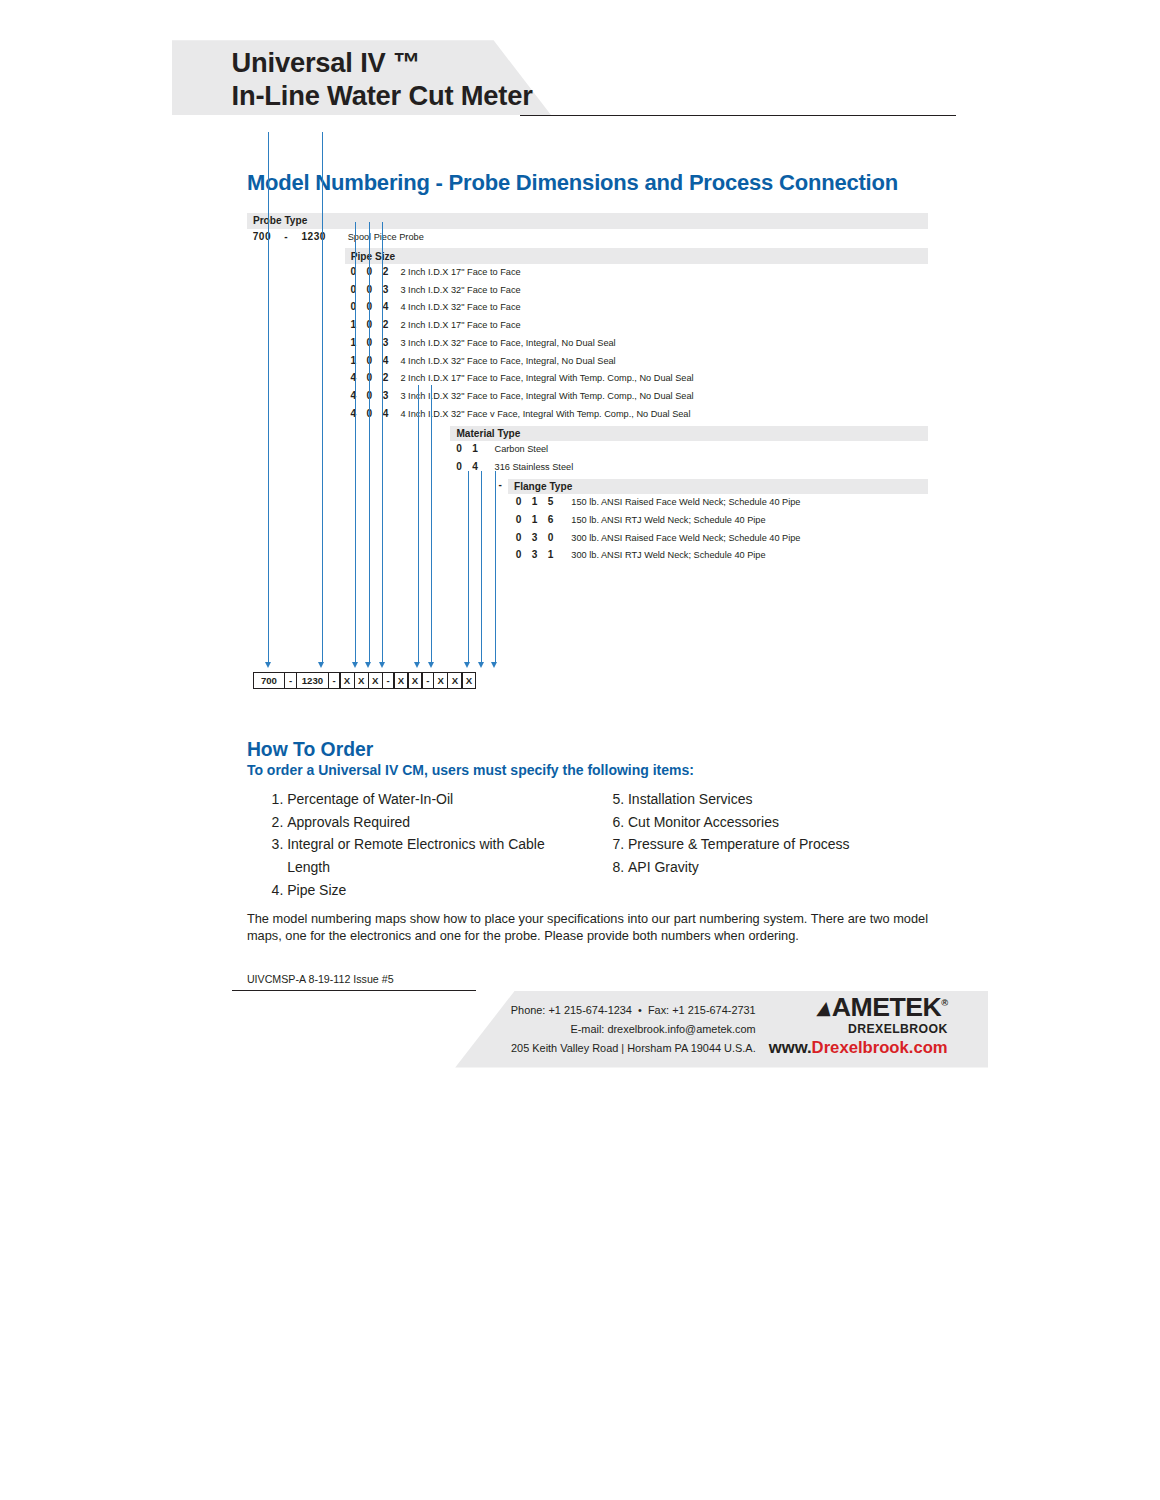Universal IV ™
In-Line Water Cut Meter
Model Numbering - Probe Dimensions and Process Connection
Probe Type
700 - 1230 Spool Piece Probe
Pipe Size
0 0 22 Inch I.D.X 17" Face to Face
0 0 33 Inch I.D.X 32" Face to Face
0 0 44 Inch I.D.X 32" Face to Face
1 0 22 Inch I.D.X 17" Face to Face
1 0 33 Inch I.D.X 32" Face to Face, Integral, No Dual Seal
1 0 44 Inch I.D.X 32" Face to Face, Integral, No Dual Seal
4 0 22 Inch I.D.X 17" Face to Face, Integral With Temp. Comp., No Dual Seal
4 0 33 Inch I.D.X 32" Face to Face, Integral With Temp. Comp., No Dual Seal
4 0 44 Inch I.D.X 32" Face v Face, Integral With Temp. Comp., No Dual Seal
Material Type
0 1 Carbon Steel
0 4316 Stainless Steel
-
Flange Type
0 1 5150 lb. ANSI Raised Face Weld Neck; Schedule 40 Pipe
0 1 6150 lb. ANSI RTJ Weld Neck; Schedule 40 Pipe
0 3 0300 lb. ANSI Raised Face Weld Neck; Schedule 40 Pipe
0 3 1300 lb. ANSI RTJ Weld Neck; Schedule 40 Pipe
700
-
1230
-
X
X
X
-
X
X
-
X
X
X
How To Order
To order a Universal IV CM, users must specify the following items:
Percentage of Water-In-Oil
Approvals Required
Integral or Remote Electronics with Cable Length
Pipe Size
Installation Services
Cut Monitor Accessories
Pressure & Temperature of Process
API Gravity
The model numbering maps show how to place your specifications into our part numbering system. There are two model maps, one for the electronics and one for the probe. Please provide both numbers when ordering.
UIVCMSP-A 8-19-112 Issue #5
Phone: +1 215-674-1234 • Fax: +1 215-674-2731
E-mail: drexelbrook.info@ametek.com
205 Keith Valley Road | Horsham PA 19044 U.S.A.
▴AMETEK®
DREXELBROOK
www. Drexelbrook.com